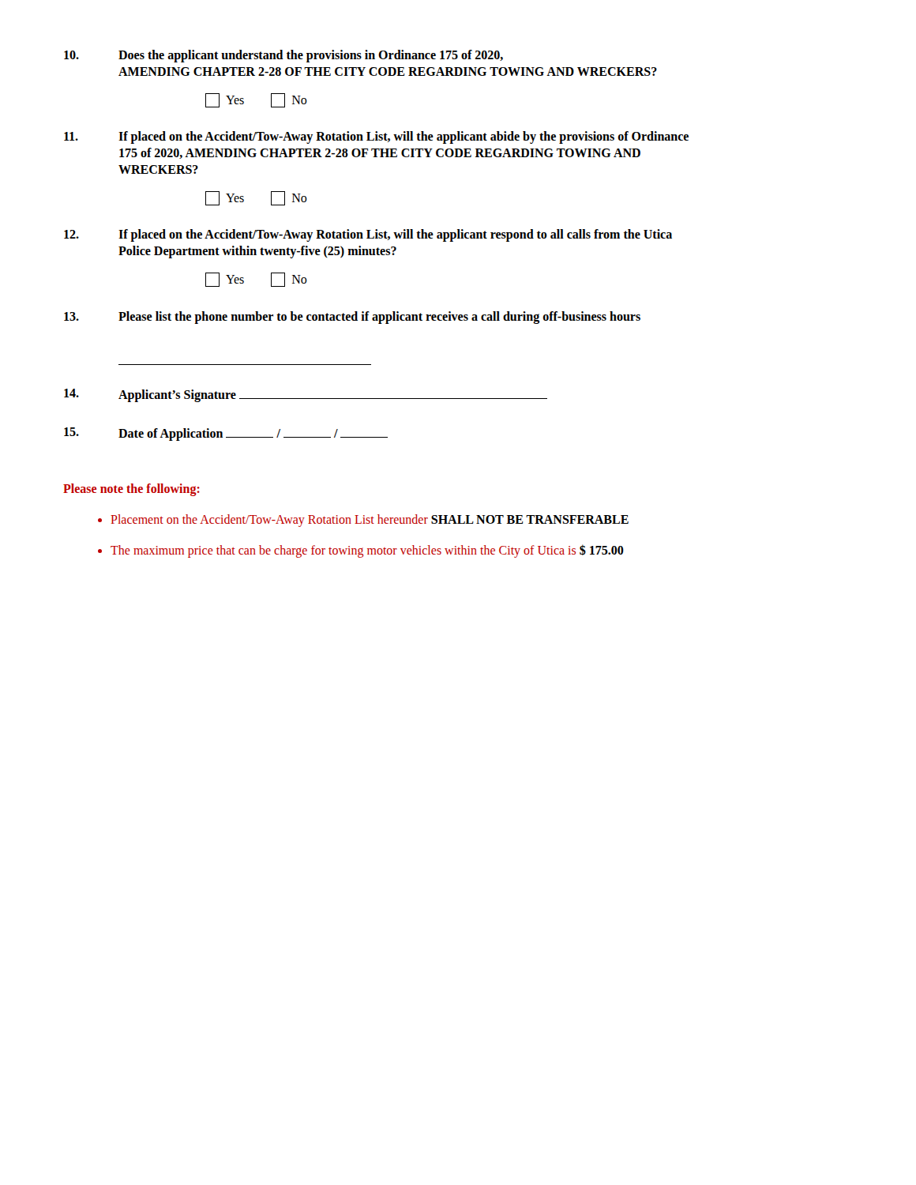10.
Does the applicant understand the provisions in Ordinance 175 of 2020,
AMENDING CHAPTER 2-28 OF THE CITY CODE REGARDING TOWING AND WRECKERS?
Yes No
11.
If placed on the Accident/Tow-Away Rotation List, will the applicant abide by the provisions of Ordinance 175 of 2020, AMENDING CHAPTER 2-28 OF THE CITY CODE REGARDING TOWING AND WRECKERS?
Yes No
12.
If placed on the Accident/Tow-Away Rotation List, will the applicant respond to all calls from the Utica Police Department within twenty-five (25) minutes?
Yes No
13.
Please list the phone number to be contacted if applicant receives a call during off-business hours
14.
Applicant’s Signature
15.
Date of Application / /
Please note the following:
Placement on the Accident/Tow-Away Rotation List hereunder SHALL NOT BE TRANSFERABLE
The maximum price that can be charge for towing motor vehicles within the City of Utica is $ 175.00